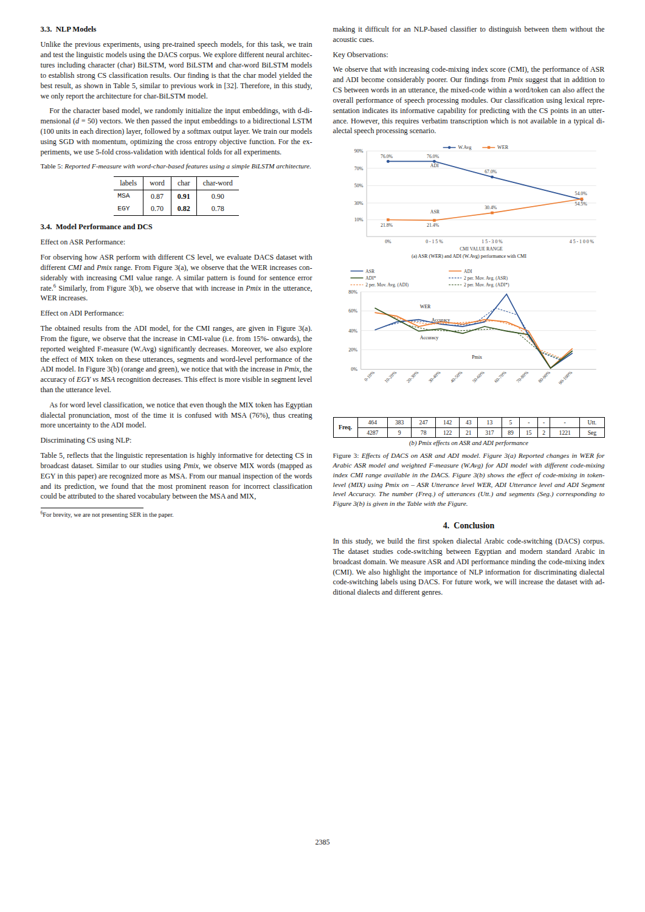3.3. NLP Models
Unlike the previous experiments, using pre-trained speech models, for this task, we train and test the linguistic models using the DACS corpus. We explore different neural architectures including character (char) BiLSTM, word BiLSTM and char-word BiLSTM models to establish strong CS classification results. Our finding is that the char model yielded the best result, as shown in Table 5, similar to previous work in [32]. Therefore, in this study, we only report the architecture for char-BiLSTM model.
For the character based model, we randomly initialize the input embeddings, with d-dimensional (d = 50) vectors. We then passed the input embeddings to a bidirectional LSTM (100 units in each direction) layer, followed by a softmax output layer. We train our models using SGD with momentum, optimizing the cross entropy objective function. For the experiments, we use 5-fold cross-validation with identical folds for all experiments.
Table 5: Reported F-measure with word-char-based features using a simple BiLSTM architecture.
| labels | word | char | char-word |
| --- | --- | --- | --- |
| MSA | 0.87 | 0.91 | 0.90 |
| EGY | 0.70 | 0.82 | 0.78 |
3.4. Model Performance and DCS
Effect on ASR Performance:
For observing how ASR perform with different CS level, we evaluate DACS dataset with different CMI and Pmix range. From Figure 3(a), we observe that the WER increases considerably with increasing CMI value range. A similar pattern is found for sentence error rate.6 Similarly, from Figure 3(b), we observe that with increase in Pmix in the utterance, WER increases.
Effect on ADI Performance:
The obtained results from the ADI model, for the CMI ranges, are given in Figure 3(a). From the figure, we observe that the increase in CMI-value (i.e. from 15%- onwards), the reported weighted F-measure (W.Avg) significantly decreases. Moreover, we also explore the effect of MIX token on these utterances, segments and word-level performance of the ADI model. In Figure 3(b) (orange and green), we notice that with the increase in Pmix, the accuracy of EGY vs MSA recognition decreases. This effect is more visible in segment level than the utterance level.
As for word level classification, we notice that even though the MIX token has Egyptian dialectal pronunciation, most of the time it is confused with MSA (76%), thus creating more uncertainty to the ADI model.
Discriminating CS using NLP:
Table 5, reflects that the linguistic representation is highly informative for detecting CS in broadcast dataset. Similar to our studies using Pmix, we observe MIX words (mapped as EGY in this paper) are recognized more as MSA. From our manual inspection of the words and its prediction, we found that the most prominent reason for incorrect classification could be attributed to the shared vocabulary between the MSA and MIX,
6For brevity, we are not presenting SER in the paper.
making it difficult for an NLP-based classifier to distinguish between them without the acoustic cues.
Key Observations:
We observe that with increasing code-mixing index score (CMI), the performance of ASR and ADI become considerably poorer. Our findings from Pmix suggest that in addition to CS between words in an utterance, the mixed-code within a word/token can also affect the overall performance of speech processing modules. Our classification using lexical representation indicates its informative capability for predicting with the CS points in an utterance. However, this requires verbatim transcription which is not available in a typical dialectal speech processing scenario.
90% 70% 50% 30% 10% W.Avg WER 76.0% 76.0% 67.0% 54.0% 21.8% 21.4% 30.4% 54.5% ADI ASR 0% 0 - 1 5 % 1 5 - 3 0 % 4 5 - 1 0 0 % CMI VALUE RANGE (a) ASR (WER) and ADI (W.Avg) performance with CMI ASR ADI ADI* 2 per. Mov. Avg. (ASR) 2 per. Mov. Avg. (ADI) 2 per. Mov. Avg. (ADI*) 80% 60% 40% 20% 0% WER Accuracy Accuracy Pmix 0-10% 10-20% 20-30% 30-40% 40-50% 50-60% 60-70% 70-80% 80-90% 90-100%
| Freq. | 464 | 383 | 247 | 142 | 43 | 13 | 5 | - | - | - | Utt. |
| 4287 | 9 | 78 | 122 | 21 | 317 | 89 | 15 | 2 | 1221 | Seg |
(b) Pmix effects on ASR and ADI performance
Figure 3: Effects of DACS on ASR and ADI model. Figure 3(a) Reported changes in WER for Arabic ASR model and weighted F-measure (W.Avg) for ADI model with different code-mixing index CMI range available in the DACS. Figure 3(b) shows the effect of code-mixing in token-level (MIX) using Pmix on – ASR Utterance level WER, ADI Utterance level and ADI Segment level Accuracy. The number (Freq.) of utterances (Utt.) and segments (Seg.) corresponding to Figure 3(b) is given in the Table with the Figure.
4. Conclusion
In this study, we build the first spoken dialectal Arabic code-switching (DACS) corpus. The dataset studies code-switching between Egyptian and modern standard Arabic in broadcast domain. We measure ASR and ADI performance minding the code-mixing index (CMI). We also highlight the importance of NLP information for discriminating dialectal code-switching labels using DACS. For future work, we will increase the dataset with additional dialects and different genres.
2385